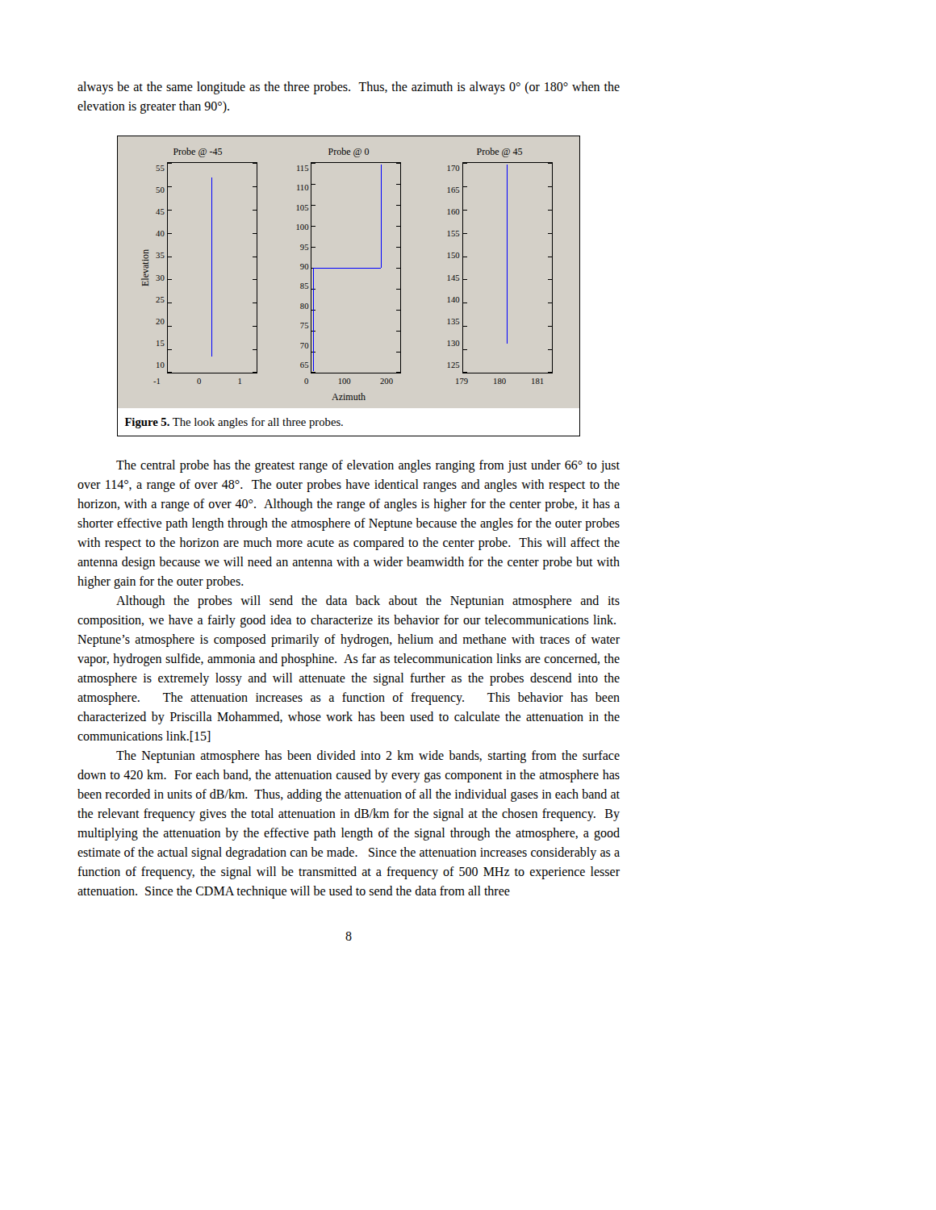always be at the same longitude as the three probes. Thus, the azimuth is always 0° (or 180° when the elevation is greater than 90°).
Probe @ -45 Probe @ 0 Probe @ 45
Elevation
55504540353025201510
-101
11511010510095908580757065
0100200
170165160155150145140135130125
179180181
Azimuth
Figure 5. The look angles for all three probes.
The central probe has the greatest range of elevation angles ranging from just under 66° to just over 114°, a range of over 48°. The outer probes have identical ranges and angles with respect to the horizon, with a range of over 40°. Although the range of angles is higher for the center probe, it has a shorter effective path length through the atmosphere of Neptune because the angles for the outer probes with respect to the horizon are much more acute as compared to the center probe. This will affect the antenna design because we will need an antenna with a wider beamwidth for the center probe but with higher gain for the outer probes.
Although the probes will send the data back about the Neptunian atmosphere and its composition, we have a fairly good idea to characterize its behavior for our telecommunications link. Neptune’s atmosphere is composed primarily of hydrogen, helium and methane with traces of water vapor, hydrogen sulfide, ammonia and phosphine. As far as telecommunication links are concerned, the atmosphere is extremely lossy and will attenuate the signal further as the probes descend into the atmosphere. The attenuation increases as a function of frequency. This behavior has been characterized by Priscilla Mohammed, whose work has been used to calculate the attenuation in the communications link.[15]
The Neptunian atmosphere has been divided into 2 km wide bands, starting from the surface down to 420 km. For each band, the attenuation caused by every gas component in the atmosphere has been recorded in units of dB/km. Thus, adding the attenuation of all the individual gases in each band at the relevant frequency gives the total attenuation in dB/km for the signal at the chosen frequency. By multiplying the attenuation by the effective path length of the signal through the atmosphere, a good estimate of the actual signal degradation can be made. Since the attenuation increases considerably as a function of frequency, the signal will be transmitted at a frequency of 500 MHz to experience lesser attenuation. Since the CDMA technique will be used to send the data from all three
8